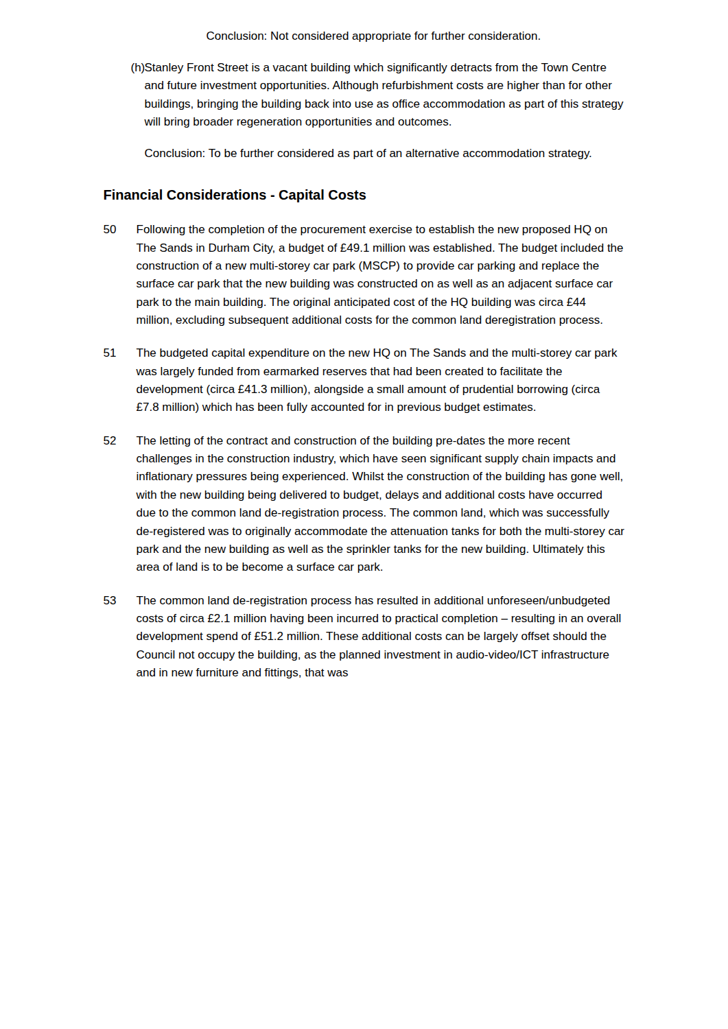Conclusion: Not considered appropriate for further consideration.
(h)
Stanley Front Street is a vacant building which significantly detracts from the Town Centre and future investment opportunities. Although refurbishment costs are higher than for other buildings, bringing the building back into use as office accommodation as part of this strategy will bring broader regeneration opportunities and outcomes.
Conclusion: To be further considered as part of an alternative accommodation strategy.
Financial Considerations - Capital Costs
50
Following the completion of the procurement exercise to establish the new proposed HQ on The Sands in Durham City, a budget of £49.1 million was established. The budget included the construction of a new multi-storey car park (MSCP) to provide car parking and replace the surface car park that the new building was constructed on as well as an adjacent surface car park to the main building. The original anticipated cost of the HQ building was circa £44 million, excluding subsequent additional costs for the common land deregistration process.
51
The budgeted capital expenditure on the new HQ on The Sands and the multi-storey car park was largely funded from earmarked reserves that had been created to facilitate the development (circa £41.3 million), alongside a small amount of prudential borrowing (circa £7.8 million) which has been fully accounted for in previous budget estimates.
52
The letting of the contract and construction of the building pre-dates the more recent challenges in the construction industry, which have seen significant supply chain impacts and inflationary pressures being experienced. Whilst the construction of the building has gone well, with the new building being delivered to budget, delays and additional costs have occurred due to the common land de-registration process. The common land, which was successfully de-registered was to originally accommodate the attenuation tanks for both the multi-storey car park and the new building as well as the sprinkler tanks for the new building. Ultimately this area of land is to be become a surface car park.
53
The common land de-registration process has resulted in additional unforeseen/unbudgeted costs of circa £2.1 million having been incurred to practical completion – resulting in an overall development spend of £51.2 million. These additional costs can be largely offset should the Council not occupy the building, as the planned investment in audio-video/ICT infrastructure and in new furniture and fittings, that was